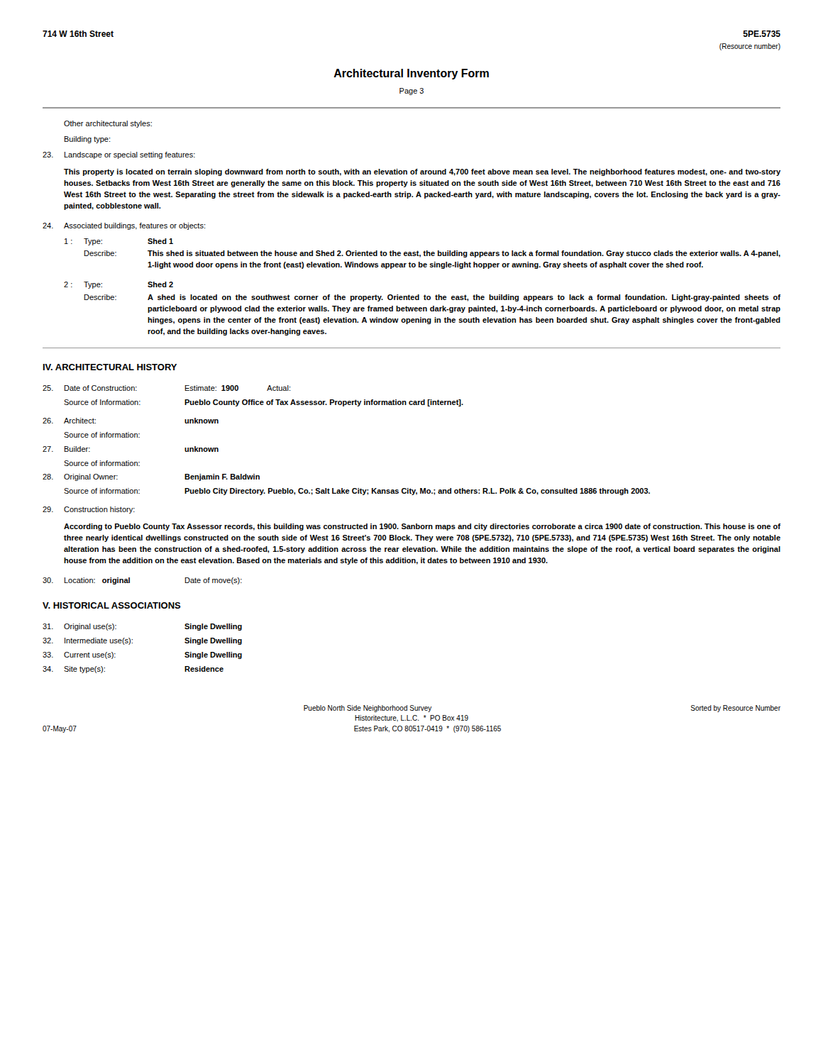714 W 16th Street
5PE.5735
(Resource number)
Architectural Inventory Form
Page 3
Other architectural styles:
Building type:
23.
Landscape or special setting features:
This property is located on terrain sloping downward from north to south, with an elevation of around 4,700 feet above mean sea level. The neighborhood features modest, one- and two-story houses. Setbacks from West 16th Street are generally the same on this block. This property is situated on the south side of West 16th Street, between 710 West 16th Street to the east and 716 West 16th Street to the west. Separating the street from the sidewalk is a packed-earth strip. A packed-earth yard, with mature landscaping, covers the lot. Enclosing the back yard is a gray-painted, cobblestone wall.
24.
Associated buildings, features or objects:
1 :
Type:
Shed 1
Describe:
This shed is situated between the house and Shed 2. Oriented to the east, the building appears to lack a formal foundation. Gray stucco clads the exterior walls. A 4-panel, 1-light wood door opens in the front (east) elevation. Windows appear to be single-light hopper or awning. Gray sheets of asphalt cover the shed roof.
2 :
Type:
Shed 2
Describe:
A shed is located on the southwest corner of the property. Oriented to the east, the building appears to lack a formal foundation. Light-gray-painted sheets of particleboard or plywood clad the exterior walls. They are framed between dark-gray painted, 1-by-4-inch cornerboards. A particleboard or plywood door, on metal strap hinges, opens in the center of the front (east) elevation. A window opening in the south elevation has been boarded shut. Gray asphalt shingles cover the front-gabled roof, and the building lacks over-hanging eaves.
IV. ARCHITECTURAL HISTORY
25.
Date of Construction:
Estimate: 1900 Actual:
Source of Information:
Pueblo County Office of Tax Assessor. Property information card [internet].
26.
Architect:
unknown
Source of information:
27.
Builder:
unknown
Source of information:
28.
Original Owner:
Benjamin F. Baldwin
Source of information:
Pueblo City Directory. Pueblo, Co.; Salt Lake City; Kansas City, Mo.; and others: R.L. Polk & Co, consulted 1886 through 2003.
29.
Construction history:
According to Pueblo County Tax Assessor records, this building was constructed in 1900. Sanborn maps and city directories corroborate a circa 1900 date of construction. This house is one of three nearly identical dwellings constructed on the south side of West 16 Street's 700 Block. They were 708 (5PE.5732), 710 (5PE.5733), and 714 (5PE.5735) West 16th Street. The only notable alteration has been the construction of a shed-roofed, 1.5-story addition across the rear elevation. While the addition maintains the slope of the roof, a vertical board separates the original house from the addition on the east elevation. Based on the materials and style of this addition, it dates to between 1910 and 1930.
30.
Location: original
Date of move(s):
V. HISTORICAL ASSOCIATIONS
31.
Original use(s):
Single Dwelling
32.
Intermediate use(s):
Single Dwelling
33.
Current use(s):
Single Dwelling
34.
Site type(s):
Residence
Pueblo North Side Neighborhood Survey
Sorted by Resource Number
Historitecture, L.L.C. * PO Box 419
07-May-07
Estes Park, CO 80517-0419 * (970) 586-1165